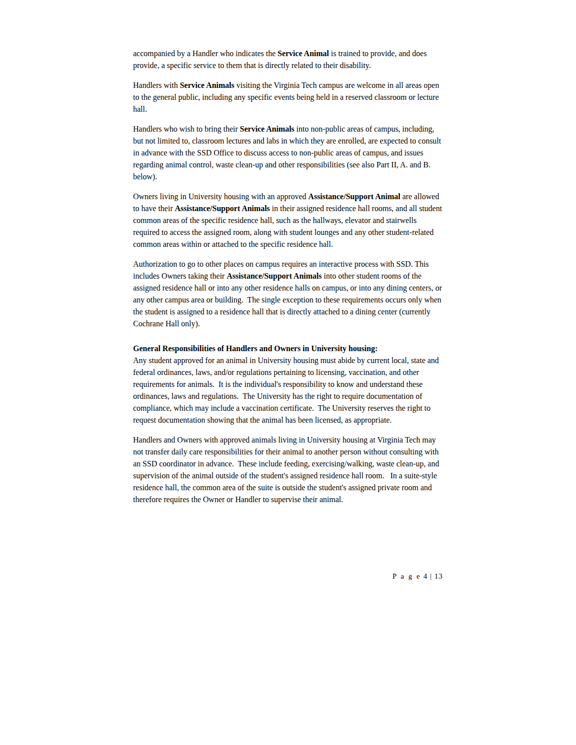accompanied by a Handler who indicates the Service Animal is trained to provide, and does provide, a specific service to them that is directly related to their disability.
Handlers with Service Animals visiting the Virginia Tech campus are welcome in all areas open to the general public, including any specific events being held in a reserved classroom or lecture hall.
Handlers who wish to bring their Service Animals into non-public areas of campus, including, but not limited to, classroom lectures and labs in which they are enrolled, are expected to consult in advance with the SSD Office to discuss access to non-public areas of campus, and issues regarding animal control, waste clean-up and other responsibilities (see also Part II, A. and B. below).
Owners living in University housing with an approved Assistance/Support Animal are allowed to have their Assistance/Support Animals in their assigned residence hall rooms, and all student common areas of the specific residence hall, such as the hallways, elevator and stairwells required to access the assigned room, along with student lounges and any other student-related common areas within or attached to the specific residence hall.
Authorization to go to other places on campus requires an interactive process with SSD. This includes Owners taking their Assistance/Support Animals into other student rooms of the assigned residence hall or into any other residence halls on campus, or into any dining centers, or any other campus area or building. The single exception to these requirements occurs only when the student is assigned to a residence hall that is directly attached to a dining center (currently Cochrane Hall only).
General Responsibilities of Handlers and Owners in University housing:
Any student approved for an animal in University housing must abide by current local, state and federal ordinances, laws, and/or regulations pertaining to licensing, vaccination, and other requirements for animals. It is the individual's responsibility to know and understand these ordinances, laws and regulations. The University has the right to require documentation of compliance, which may include a vaccination certificate. The University reserves the right to request documentation showing that the animal has been licensed, as appropriate.
Handlers and Owners with approved animals living in University housing at Virginia Tech may not transfer daily care responsibilities for their animal to another person without consulting with an SSD coordinator in advance. These include feeding, exercising/walking, waste clean-up, and supervision of the animal outside of the student's assigned residence hall room. In a suite-style residence hall, the common area of the suite is outside the student's assigned private room and therefore requires the Owner or Handler to supervise their animal.
P a g e 4 | 13